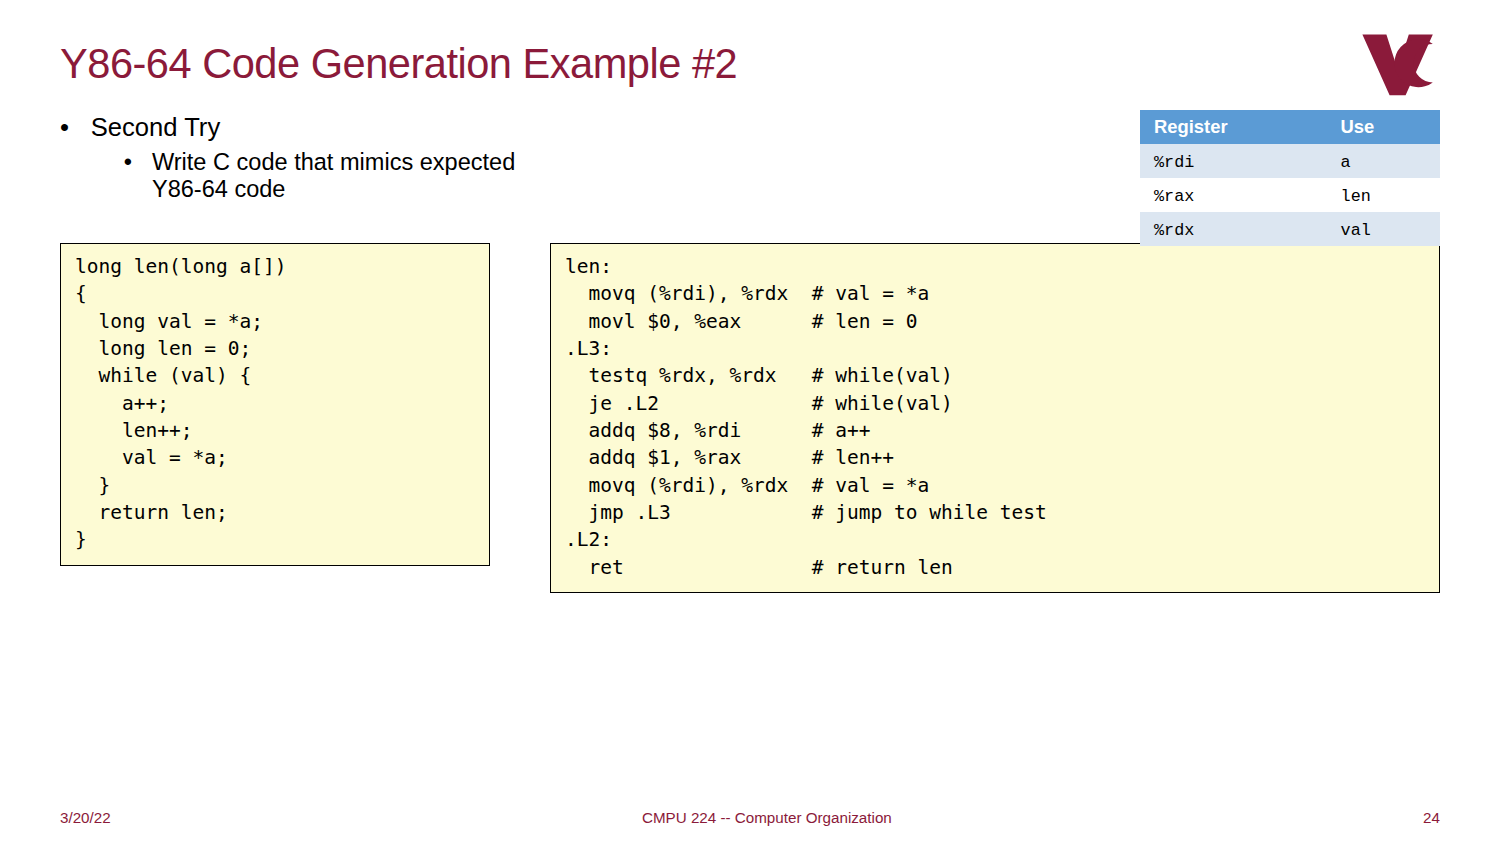VC
Y86-64 Code Generation Example #2
| Register | Use |
| --- | --- |
| %rdi | a |
| %rax | len |
| %rdx | val |
Second Try
Write C code that mimics expected
Y86-64 code
long len(long a[])
{
  long val = *a;
  long len = 0;
  while (val) {
    a++;
    len++;
    val = *a;
  }
  return len;
}
len:
  movq (%rdi), %rdx  # val = *a
  movl $0, %eax      # len = 0
.L3:
  testq %rdx, %rdx   # while(val)
  je .L2             # while(val)
  addq $8, %rdi      # a++
  addq $1, %rax      # len++
  movq (%rdi), %rdx  # val = *a
  jmp .L3            # jump to while test
.L2:
  ret                # return len
3/20/22 CMPU 224 -- Computer Organization 24